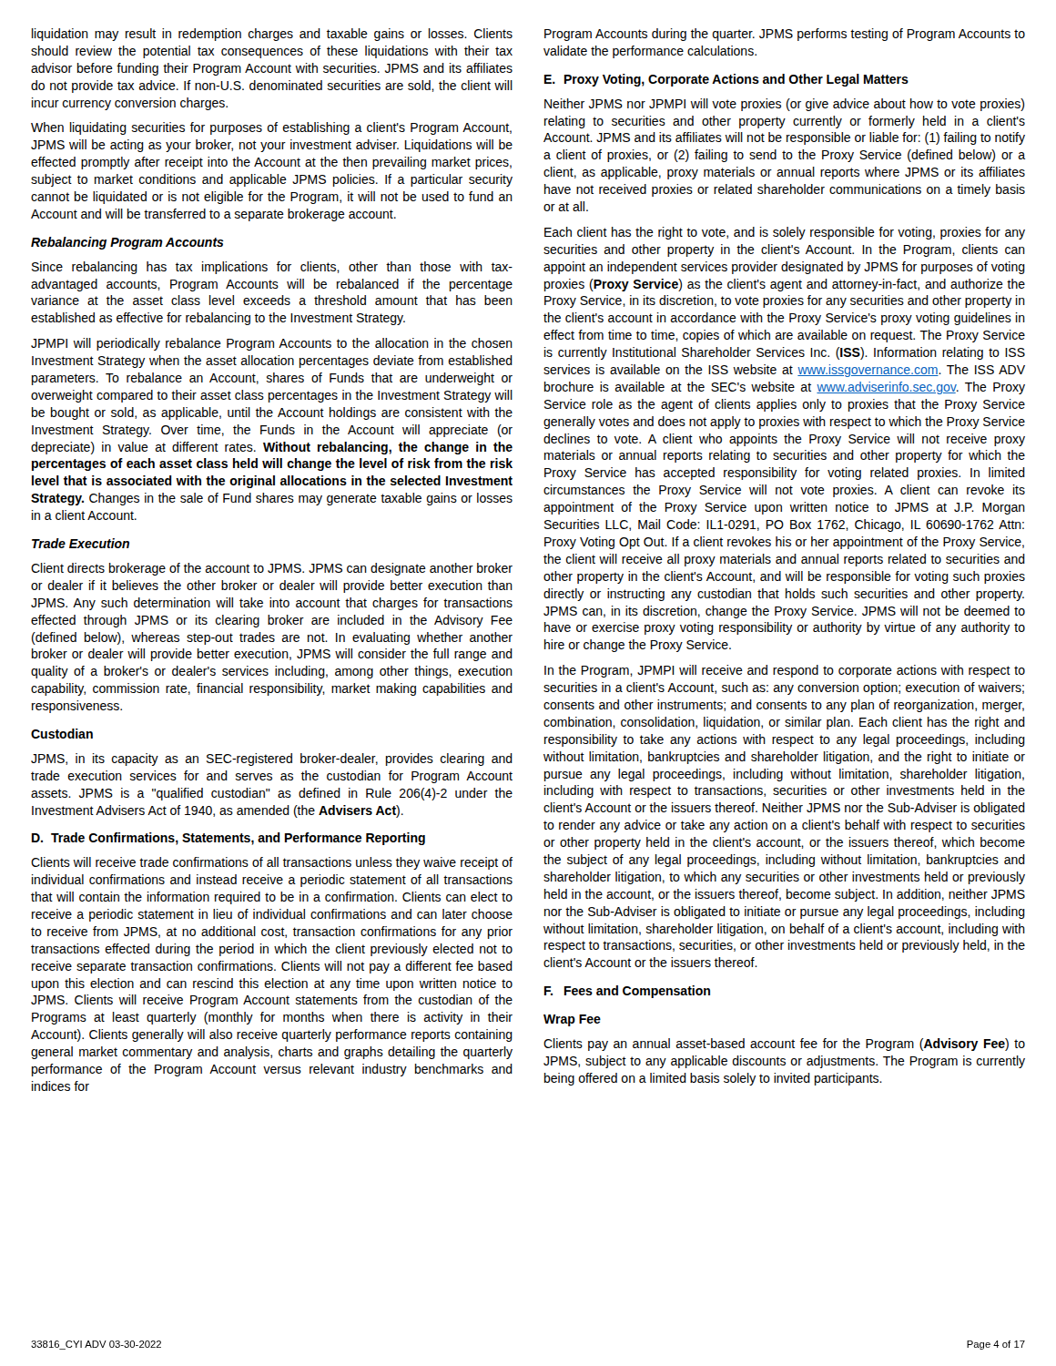liquidation may result in redemption charges and taxable gains or losses. Clients should review the potential tax consequences of these liquidations with their tax advisor before funding their Program Account with securities. JPMS and its affiliates do not provide tax advice. If non-U.S. denominated securities are sold, the client will incur currency conversion charges.
When liquidating securities for purposes of establishing a client's Program Account, JPMS will be acting as your broker, not your investment adviser. Liquidations will be effected promptly after receipt into the Account at the then prevailing market prices, subject to market conditions and applicable JPMS policies. If a particular security cannot be liquidated or is not eligible for the Program, it will not be used to fund an Account and will be transferred to a separate brokerage account.
Rebalancing Program Accounts
Since rebalancing has tax implications for clients, other than those with tax-advantaged accounts, Program Accounts will be rebalanced if the percentage variance at the asset class level exceeds a threshold amount that has been established as effective for rebalancing to the Investment Strategy.
JPMPI will periodically rebalance Program Accounts to the allocation in the chosen Investment Strategy when the asset allocation percentages deviate from established parameters. To rebalance an Account, shares of Funds that are underweight or overweight compared to their asset class percentages in the Investment Strategy will be bought or sold, as applicable, until the Account holdings are consistent with the Investment Strategy. Over time, the Funds in the Account will appreciate (or depreciate) in value at different rates. Without rebalancing, the change in the percentages of each asset class held will change the level of risk from the risk level that is associated with the original allocations in the selected Investment Strategy. Changes in the sale of Fund shares may generate taxable gains or losses in a client Account.
Trade Execution
Client directs brokerage of the account to JPMS. JPMS can designate another broker or dealer if it believes the other broker or dealer will provide better execution than JPMS. Any such determination will take into account that charges for transactions effected through JPMS or its clearing broker are included in the Advisory Fee (defined below), whereas step-out trades are not. In evaluating whether another broker or dealer will provide better execution, JPMS will consider the full range and quality of a broker's or dealer's services including, among other things, execution capability, commission rate, financial responsibility, market making capabilities and responsiveness.
Custodian
JPMS, in its capacity as an SEC-registered broker-dealer, provides clearing and trade execution services for and serves as the custodian for Program Account assets. JPMS is a "qualified custodian" as defined in Rule 206(4)-2 under the Investment Advisers Act of 1940, as amended (the Advisers Act).
D. Trade Confirmations, Statements, and Performance Reporting
Clients will receive trade confirmations of all transactions unless they waive receipt of individual confirmations and instead receive a periodic statement of all transactions that will contain the information required to be in a confirmation. Clients can elect to receive a periodic statement in lieu of individual confirmations and can later choose to receive from JPMS, at no additional cost, transaction confirmations for any prior transactions effected during the period in which the client previously elected not to receive separate transaction confirmations. Clients will not pay a different fee based upon this election and can rescind this election at any time upon written notice to JPMS. Clients will receive Program Account statements from the custodian of the Programs at least quarterly (monthly for months when there is activity in their Account). Clients generally will also receive quarterly performance reports containing general market commentary and analysis, charts and graphs detailing the quarterly performance of the Program Account versus relevant industry benchmarks and indices for
Program Accounts during the quarter. JPMS performs testing of Program Accounts to validate the performance calculations.
E. Proxy Voting, Corporate Actions and Other Legal Matters
Neither JPMS nor JPMPI will vote proxies (or give advice about how to vote proxies) relating to securities and other property currently or formerly held in a client's Account. JPMS and its affiliates will not be responsible or liable for: (1) failing to notify a client of proxies, or (2) failing to send to the Proxy Service (defined below) or a client, as applicable, proxy materials or annual reports where JPMS or its affiliates have not received proxies or related shareholder communications on a timely basis or at all.
Each client has the right to vote, and is solely responsible for voting, proxies for any securities and other property in the client's Account. In the Program, clients can appoint an independent services provider designated by JPMS for purposes of voting proxies (Proxy Service) as the client's agent and attorney-in-fact, and authorize the Proxy Service, in its discretion, to vote proxies for any securities and other property in the client's account in accordance with the Proxy Service's proxy voting guidelines in effect from time to time, copies of which are available on request. The Proxy Service is currently Institutional Shareholder Services Inc. (ISS). Information relating to ISS services is available on the ISS website at www.issgovernance.com. The ISS ADV brochure is available at the SEC's website at www.adviserinfo.sec.gov. The Proxy Service role as the agent of clients applies only to proxies that the Proxy Service generally votes and does not apply to proxies with respect to which the Proxy Service declines to vote. A client who appoints the Proxy Service will not receive proxy materials or annual reports relating to securities and other property for which the Proxy Service has accepted responsibility for voting related proxies. In limited circumstances the Proxy Service will not vote proxies. A client can revoke its appointment of the Proxy Service upon written notice to JPMS at J.P. Morgan Securities LLC, Mail Code: IL1-0291, PO Box 1762, Chicago, IL 60690-1762 Attn: Proxy Voting Opt Out. If a client revokes his or her appointment of the Proxy Service, the client will receive all proxy materials and annual reports related to securities and other property in the client's Account, and will be responsible for voting such proxies directly or instructing any custodian that holds such securities and other property. JPMS can, in its discretion, change the Proxy Service. JPMS will not be deemed to have or exercise proxy voting responsibility or authority by virtue of any authority to hire or change the Proxy Service.
In the Program, JPMPI will receive and respond to corporate actions with respect to securities in a client's Account, such as: any conversion option; execution of waivers; consents and other instruments; and consents to any plan of reorganization, merger, combination, consolidation, liquidation, or similar plan. Each client has the right and responsibility to take any actions with respect to any legal proceedings, including without limitation, bankruptcies and shareholder litigation, and the right to initiate or pursue any legal proceedings, including without limitation, shareholder litigation, including with respect to transactions, securities or other investments held in the client's Account or the issuers thereof. Neither JPMS nor the Sub-Adviser is obligated to render any advice or take any action on a client's behalf with respect to securities or other property held in the client's account, or the issuers thereof, which become the subject of any legal proceedings, including without limitation, bankruptcies and shareholder litigation, to which any securities or other investments held or previously held in the account, or the issuers thereof, become subject. In addition, neither JPMS nor the Sub-Adviser is obligated to initiate or pursue any legal proceedings, including without limitation, shareholder litigation, on behalf of a client's account, including with respect to transactions, securities, or other investments held or previously held, in the client's Account or the issuers thereof.
F. Fees and Compensation
Wrap Fee
Clients pay an annual asset-based account fee for the Program (Advisory Fee) to JPMS, subject to any applicable discounts or adjustments. The Program is currently being offered on a limited basis solely to invited participants.
33816_CYI ADV 03-30-2022
Page 4 of 17